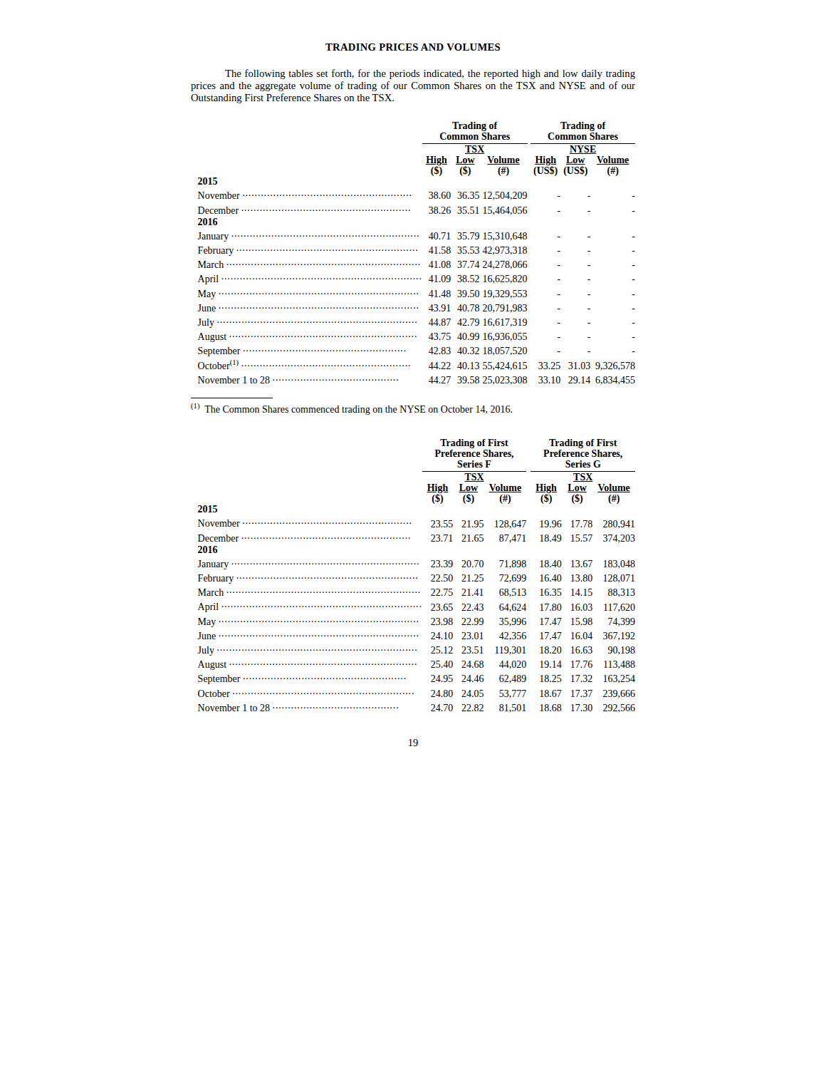TRADING PRICES AND VOLUMES
The following tables set forth, for the periods indicated, the reported high and low daily trading prices and the aggregate volume of trading of our Common Shares on the TSX and NYSE and of our Outstanding First Preference Shares on the TSX.
| | Trading of Common Shares | | Trading of Common Shares |
| | TSX | | NYSE |
| | High ($) | Low ($) | Volume (#) | | High (US$) | Low (US$) | Volume (#) |
| 2015 | | | | | | | |
| November ....................................................... | 38.60 | 36.35 | 12,504,209 | | - | - | - |
| December ....................................................... | 38.26 | 35.51 | 15,464,056 | | - | - | - |
| 2016 | | | | | | | |
| January ............................................................. | 40.71 | 35.79 | 15,310,648 | | - | - | - |
| February ........................................................... | 41.58 | 35.53 | 42,973,318 | | - | - | - |
| March ............................................................... | 41.08 | 37.74 | 24,278,066 | | - | - | - |
| April ................................................................. | 41.09 | 38.52 | 16,625,820 | | - | - | - |
| May ................................................................. | 41.48 | 39.50 | 19,329,553 | | - | - | - |
| June ................................................................. | 43.91 | 40.78 | 20,791,983 | | - | - | - |
| July ................................................................. | 44.87 | 42.79 | 16,617,319 | | - | - | - |
| August ............................................................. | 43.75 | 40.99 | 16,936,055 | | - | - | - |
| September ..................................................... | 42.83 | 40.32 | 18,057,520 | | - | - | - |
| October (1) ....................................................... | 44.22 | 40.13 | 55,424,615 | | 33.25 | 31.03 | 9,326,578 |
| November 1 to 28 ......................................... | 44.27 | 39.58 | 25,023,308 | | 33.10 | 29.14 | 6,834,455 |
(1) The Common Shares commenced trading on the NYSE on October 14, 2016.
| | Trading of First Preference Shares, Series F | | Trading of First Preference Shares, Series G |
| | TSX | | TSX |
| | High ($) | Low ($) | Volume (#) | | High ($) | Low ($) | Volume (#) |
| 2015 | | | | | | | |
| November ....................................................... | 23.55 | 21.95 | 128,647 | | 19.96 | 17.78 | 280,941 |
| December ....................................................... | 23.71 | 21.65 | 87,471 | | 18.49 | 15.57 | 374,203 |
| 2016 | | | | | | | |
| January ............................................................. | 23.39 | 20.70 | 71,898 | | 18.40 | 13.67 | 183,048 |
| February ........................................................... | 22.50 | 21.25 | 72,699 | | 16.40 | 13.80 | 128,071 |
| March ............................................................... | 22.75 | 21.41 | 68,513 | | 16.35 | 14.15 | 88,313 |
| April ................................................................. | 23.65 | 22.43 | 64,624 | | 17.80 | 16.03 | 117,620 |
| May ................................................................. | 23.98 | 22.99 | 35,996 | | 17.47 | 15.98 | 74,399 |
| June ................................................................. | 24.10 | 23.01 | 42,356 | | 17.47 | 16.04 | 367,192 |
| July ................................................................. | 25.12 | 23.51 | 119,301 | | 18.20 | 16.63 | 90,198 |
| August ............................................................. | 25.40 | 24.68 | 44,020 | | 19.14 | 17.76 | 113,488 |
| September ..................................................... | 24.95 | 24.46 | 62,489 | | 18.25 | 17.32 | 163,254 |
| October ........................................................... | 24.80 | 24.05 | 53,777 | | 18.67 | 17.37 | 239,666 |
| November 1 to 28 ......................................... | 24.70 | 22.82 | 81,501 | | 18.68 | 17.30 | 292,566 |
19